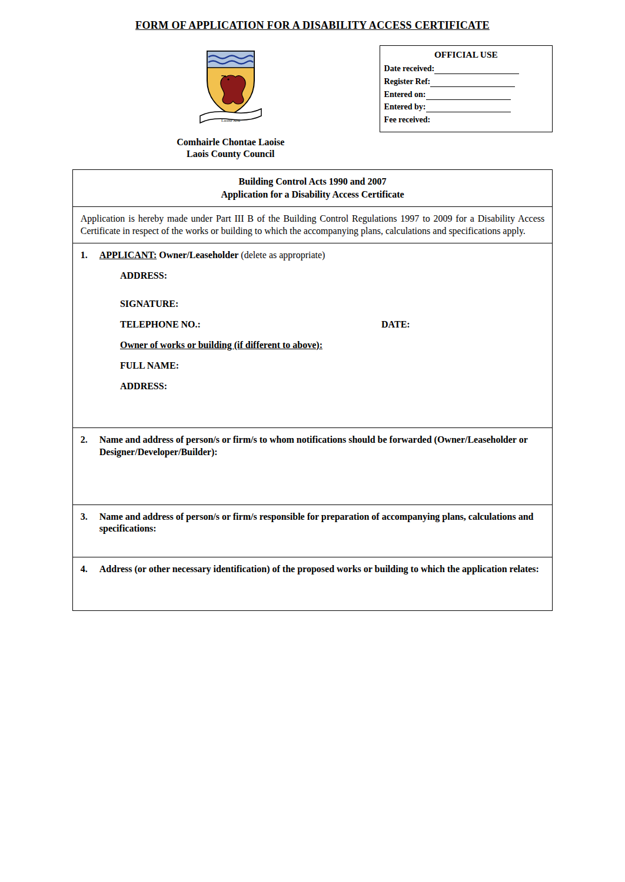FORM OF APPLICATION FOR A DISABILITY ACCESS CERTIFICATE
Laoise Abú
Comhairle Chontae Laoise
Laois County Council
OFFICIAL USE
Date received:
Register Ref:
Entered on:
Entered by:
Fee received:
Building Control Acts 1990 and 2007
Application for a Disability Access Certificate
Application is hereby made under Part III B of the Building Control Regulations 1997 to 2009 for a Disability Access Certificate in respect of the works or building to which the accompanying plans, calculations and specifications apply.
1.
APPLICANT: Owner/Leaseholder (delete as appropriate)
ADDRESS:
SIGNATURE:
TELEPHONE NO.: DATE:
Owner of works or building (if different to above):
FULL NAME:
ADDRESS:
2.
Name and address of person/s or firm/s to whom notifications should be forwarded (Owner/Leaseholder or Designer/Developer/Builder):
3.
Name and address of person/s or firm/s responsible for preparation of accompanying plans, calculations and specifications:
4.
Address (or other necessary identification) of the proposed works or building to which the application relates: